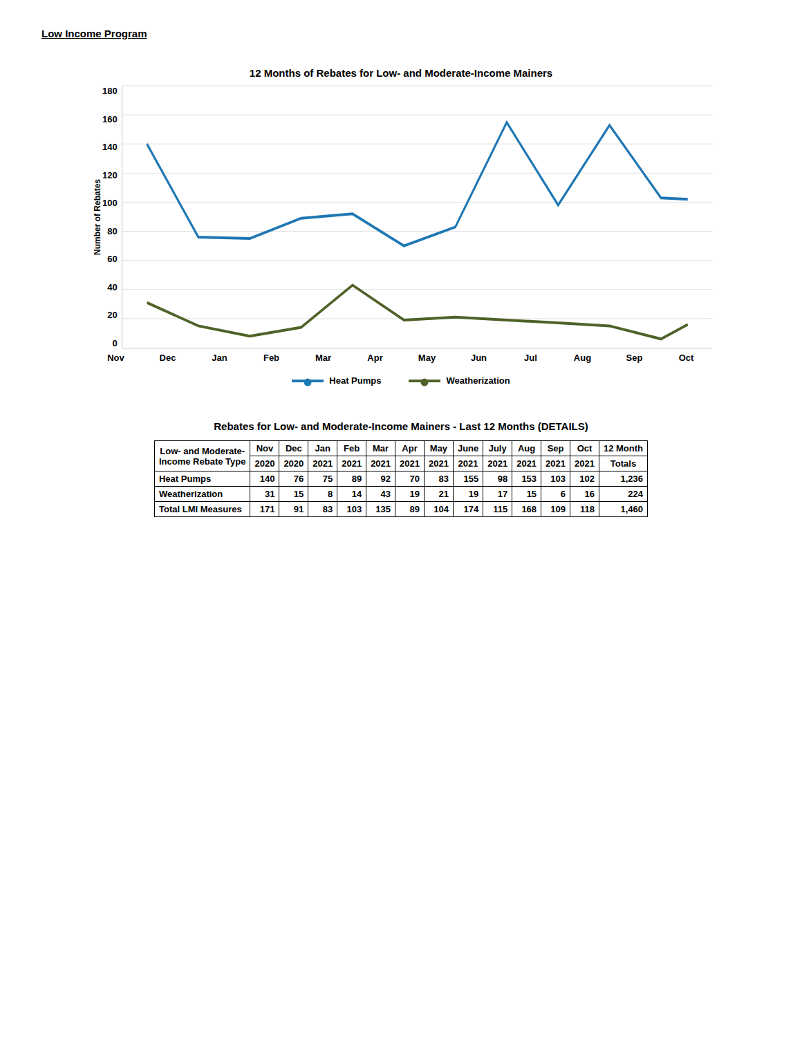Low Income Program
12 Months of Rebates for Low- and Moderate-Income Mainers
Number of Rebates
180
160
140
120
100
80
60
40
20
0
Nov Dec Jan Feb Mar Apr May Jun Jul Aug Sep Oct
Heat Pumps
Weatherization
Rebates for Low- and Moderate-Income Mainers - Last 12 Months (DETAILS)
| Low- and Moderate- Income Rebate Type | Nov | Dec | Jan | Feb | Mar | Apr | May | June | July | Aug | Sep | Oct | 12 Month |
| --- | --- | --- | --- | --- | --- | --- | --- | --- | --- | --- | --- | --- | --- |
| 2020 | 2020 | 2021 | 2021 | 2021 | 2021 | 2021 | 2021 | 2021 | 2021 | 2021 | 2021 | Totals |
| Heat Pumps | 140 | 76 | 75 | 89 | 92 | 70 | 83 | 155 | 98 | 153 | 103 | 102 | 1,236 |
| Weatherization | 31 | 15 | 8 | 14 | 43 | 19 | 21 | 19 | 17 | 15 | 6 | 16 | 224 |
| Total LMI Measures | 171 | 91 | 83 | 103 | 135 | 89 | 104 | 174 | 115 | 168 | 109 | 118 | 1,460 |